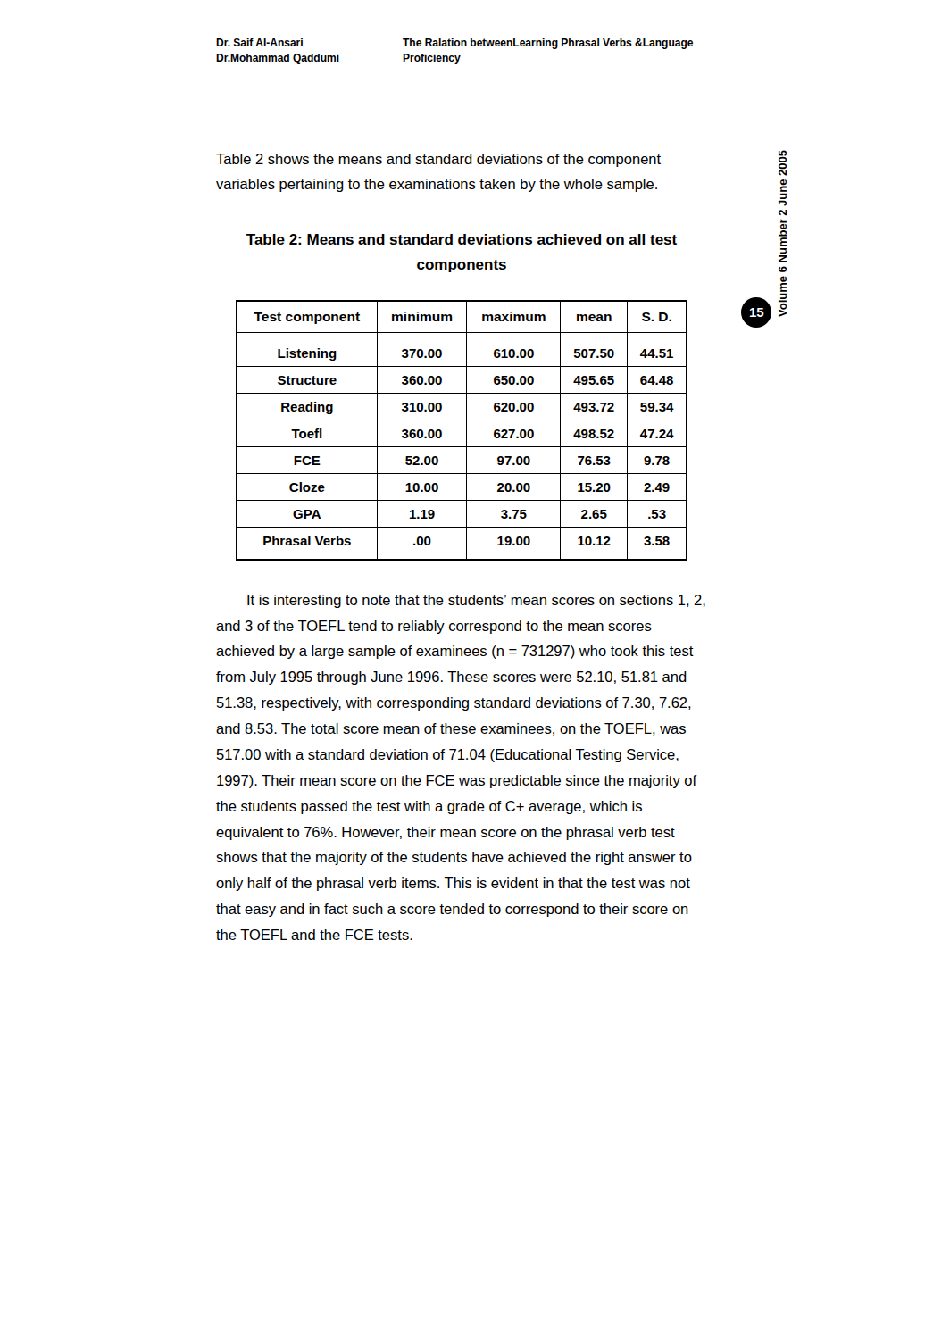| Dr. Saif Al-Ansari Dr.Mohammad Qaddumi | The Ralation betweenLearning Phrasal Verbs &Language Proficiency |
15
Volume 6 Number 2 June 2005
Table 2 shows the means and standard deviations of the component variables pertaining to the examinations taken by the whole sample.
Table 2: Means and standard deviations achieved on all test components
| Test component | minimum | maximum | mean | S. D. |
| --- | --- | --- | --- | --- |
| Listening | 370.00 | 610.00 | 507.50 | 44.51 |
| Structure | 360.00 | 650.00 | 495.65 | 64.48 |
| Reading | 310.00 | 620.00 | 493.72 | 59.34 |
| Toefl | 360.00 | 627.00 | 498.52 | 47.24 |
| FCE | 52.00 | 97.00 | 76.53 | 9.78 |
| Cloze | 10.00 | 20.00 | 15.20 | 2.49 |
| GPA | 1.19 | 3.75 | 2.65 | .53 |
| Phrasal Verbs | .00 | 19.00 | 10.12 | 3.58 |
It is interesting to note that the students’ mean scores on sections 1, 2, and 3 of the TOEFL tend to reliably correspond to the mean scores achieved by a large sample of examinees (n = 731297) who took this test from July 1995 through June 1996. These scores were 52.10, 51.81 and 51.38, respectively, with corresponding standard deviations of 7.30, 7.62, and 8.53. The total score mean of these examinees, on the TOEFL, was 517.00 with a standard deviation of 71.04 (Educational Testing Service, 1997). Their mean score on the FCE was predictable since the majority of the students passed the test with a grade of C+ average, which is equivalent to 76%. However, their mean score on the phrasal verb test shows that the majority of the students have achieved the right answer to only half of the phrasal verb items. This is evident in that the test was not that easy and in fact such a score tended to correspond to their score on the TOEFL and the FCE tests.